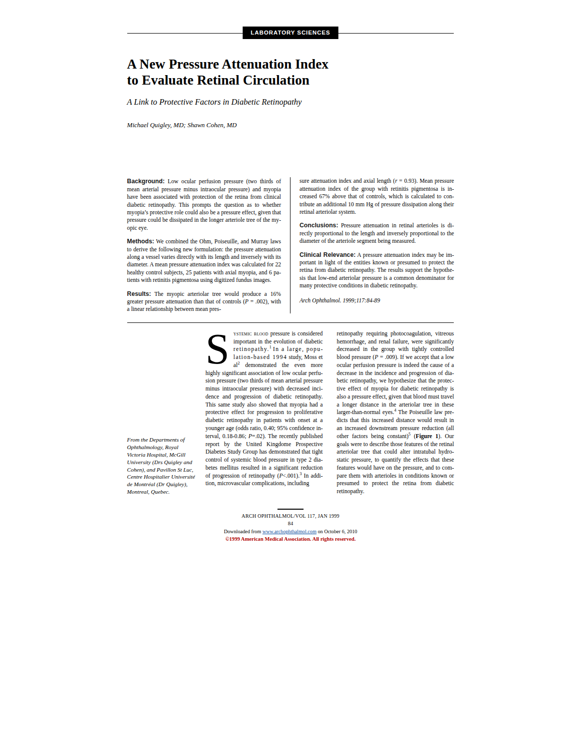LABORATORY SCIENCES
A New Pressure Attenuation Index
to Evaluate Retinal Circulation
A Link to Protective Factors in Diabetic Retinopathy
Michael Quigley, MD; Shawn Cohen, MD
Background: Low ocular perfusion pressure (two thirds of mean arterial pressure minus intraocular pressure) and myopia have been associated with protection of the retina from clinical diabetic retinopathy. This prompts the question as to whether myopia’s protective role could also be a pressure effect, given that pressure could be dissipated in the longer arteriole tree of the myopic eye.
Methods: We combined the Ohm, Poiseuille, and Murray laws to derive the following new formulation: the pressure attenuation along a vessel varies directly with its length and inversely with its diameter. A mean pressure attenuation index was calculated for 22 healthy control subjects, 25 patients with axial myopia, and 6 patients with retinitis pigmentosa using digitized fundus images.
Results: The myopic arteriolar tree would produce a 16% greater pressure attenuation than that of controls (P = .002), with a linear relationship between mean pres-
sure attenuation index and axial length (r = 0.93). Mean pressure attenuation index of the group with retinitis pigmentosa is increased 67% above that of controls, which is calculated to contribute an additional 10 mm Hg of pressure dissipation along their retinal arteriolar system.
Conclusions: Pressure attenuation in retinal arterioles is directly proportional to the length and inversely proportional to the diameter of the arteriole segment being measured.
Clinical Relevance: A pressure attenuation index may be important in light of the entities known or presumed to protect the retina from diabetic retinopathy. The results support the hypothesis that low-end arteriolar pressure is a common denominator for many protective conditions in diabetic retinopathy.
Arch Ophthalmol. 1999;117:84-89
From the Departments of Ophthalmology, Royal Victoria Hospital, McGill University (Drs Quigley and Cohen), and Pavillon St Luc, Centre Hospitalier Université de Montréal (Dr Quigley), Montreal, Quebec.
Systemic blood pressure is considered important in the evolution of diabetic retinopathy.1 In a large, population-based 1994 study, Moss et al2 demonstrated the even more highly significant association of low ocular perfusion pressure (two thirds of mean arterial pressure minus intraocular pressure) with decreased incidence and progression of diabetic retinopathy. This same study also showed that myopia had a protective effect for progression to proliferative diabetic retinopathy in patients with onset at a younger age (odds ratio, 0.40; 95% confidence interval, 0.18-0.86; P=.02). The recently published report by the United Kingdome Prospective Diabetes Study Group has demonstrated that tight control of systemic blood pressure in type 2 diabetes mellitus resulted in a significant reduction of progression of retinopathy (P<.001).3 In addition, microvascular complications, including
retinopathy requiring photocoagulation, vitreous hemorrhage, and renal failure, were significantly decreased in the group with tightly controlled blood pressure (P = .009). If we accept that a low ocular perfusion pressure is indeed the cause of a decrease in the incidence and progression of diabetic retinopathy, we hypothesize that the protective effect of myopia for diabetic retinopathy is also a pressure effect, given that blood must travel a longer distance in the arteriolar tree in these larger-than-normal eyes.4 The Poiseuille law predicts that this increased distance would result in an increased downstream pressure reduction (all other factors being constant)5 (Figure 1). Our goals were to describe those features of the retinal arteriolar tree that could alter intratubal hydrostatic pressure, to quantify the effects that these features would have on the pressure, and to compare them with arterioles in conditions known or presumed to protect the retina from diabetic retinopathy.
ARCH OPHTHALMOL/VOL 117, JAN 1999
84
Downloaded from www.archophthalmol.com on October 6, 2010
©1999 American Medical Association. All rights reserved.